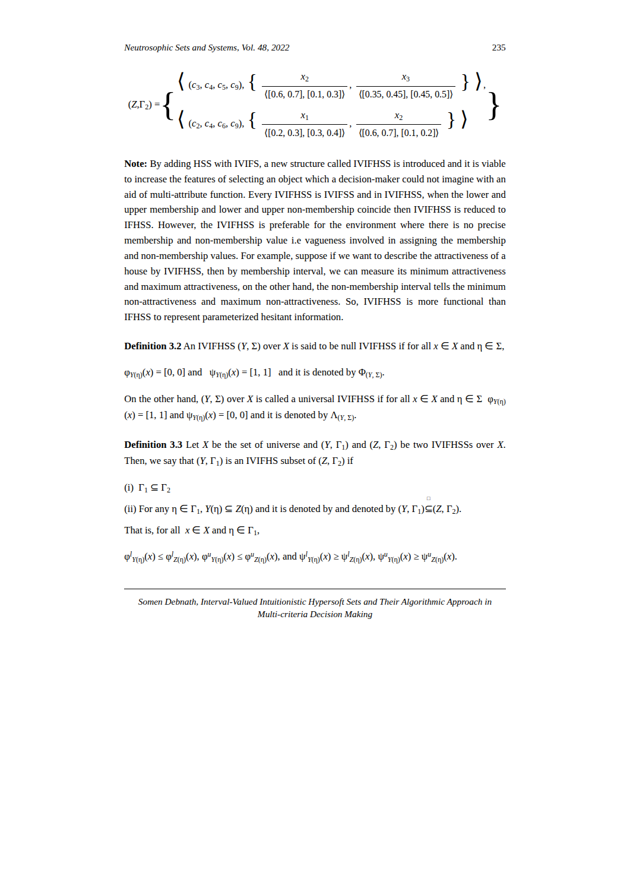Neutrosophic Sets and Systems, Vol. 48, 2022 235
| ( Z ,Γ 2 ) = | { | ⟨ ( c 3 , c 4 , c 5 , c 9 ), { x 2 ⟨[0.6, 0.7], [0.1, 0.3]⟩ , x 3 ⟨[0.35, 0.45], [0.45, 0.5]⟩ } ⟩ , ⟨ ( c 2 , c 4 , c 6 , c 9 ), { x 1 ⟨[0.2, 0.3], [0.3, 0.4]⟩ , x 2 ⟨[0.6, 0.7], [0.1, 0.2]⟩ } ⟩ | } |
Note: By adding HSS with IVIFS, a new structure called IVIFHSS is introduced and it is viable to increase the features of selecting an object which a decision-maker could not imagine with an aid of multi-attribute function. Every IVIFHSS is IVIFSS and in IVIFHSS, when the lower and upper membership and lower and upper non-membership coincide then IVIFHSS is reduced to IFHSS. However, the IVIFHSS is preferable for the environment where there is no precise membership and non-membership value i.e vagueness involved in assigning the membership and non-membership values. For example, suppose if we want to describe the attractiveness of a house by IVIFHSS, then by membership interval, we can measure its minimum attractiveness and maximum attractiveness, on the other hand, the non-membership interval tells the minimum non-attractiveness and maximum non-attractiveness. So, IVIFHSS is more functional than IFHSS to represent parameterized hesitant information.
Definition 3.2 An IVIFHSS (Y, Σ) over X is said to be null IVIFHSS if for all x ∈ X and η ∈ Σ,
φY(η)(x) = [0, 0] and ψY(η)(x) = [1, 1] and it is denoted by Φ(Y, Σ).
On the other hand, (Y, Σ) over X is called a universal IVIFHSS if for all x ∈ X and η ∈ Σ φY(η)(x) = [1, 1] and ψY(η)(x) = [0, 0] and it is denoted by Λ(Y, Σ).
Definition 3.3 Let X be the set of universe and (Y, Γ1) and (Z, Γ2) be two IVIFHSSs over X. Then, we say that (Y, Γ1) is an IVIFHS subset of (Z, Γ2) if
(i) Γ1 ⊆ Γ2
(ii) For any η ∈ Γ1, Y(η) ⊆ Z(η) and it is denoted by and denoted by (Y, Γ1)⊆(Z, Γ2).
That is, for all x ∈ X and η ∈ Γ1,
φlY(η)(x) ≤ φlZ(η)(x), φuY(η)(x) ≤ φuZ(η)(x), and ψlY(η)(x) ≥ ψlZ(η)(x), ψuY(η)(x) ≥ ψuZ(η)(x).
Somen Debnath, Interval-Valued Intuitionistic Hypersoft Sets and Their Algorithmic Approach in
Multi-criteria Decision Making